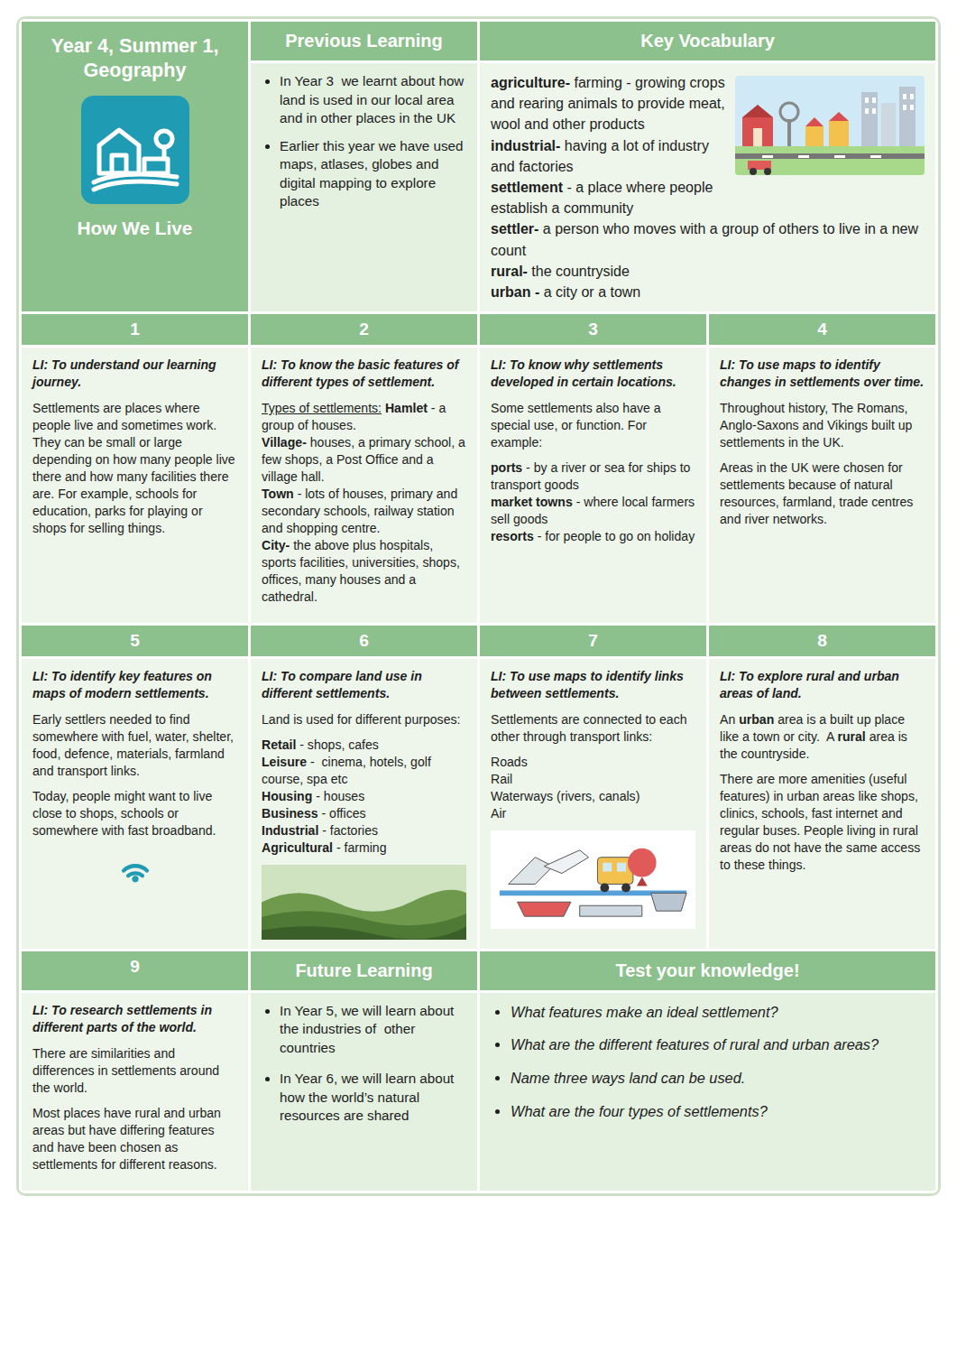| Year 4, Summer 1, Geography How We Live | Previous Learning | Key Vocabulary |
| In Year 3 we learnt about how land is used in our local area and in other places in the UK Earlier this year we have used maps, atlases, globes and digital mapping to explore places | agriculture- farming - growing crops and rearing animals to provide meat, wool and other products industrial- having a lot of industry and factories settlement - a place where people establish a community settler- a person who moves with a group of others to live in a new count rural- the countryside urban - a city or a town |
| 1 | 2 | 3 | 4 |
| LI: To understand our learning journey. Settlements are places where people live and sometimes work. They can be small or large depending on how many people live there and how many facilities there are. For example, schools for education, parks for playing or shops for selling things. | LI: To know the basic features of different types of settlement. Types of settlements: Hamlet - a group of houses. Village- houses, a primary school, a few shops, a Post Office and a village hall. Town - lots of houses, primary and secondary schools, railway station and shopping centre. City- the above plus hospitals, sports facilities, universities, shops, offices, many houses and a cathedral. | LI: To know why settlements developed in certain locations. Some settlements also have a special use, or function. For example: ports - by a river or sea for ships to transport goods market towns - where local farmers sell goods resorts - for people to go on holiday | LI: To use maps to identify changes in settlements over time. Throughout history, The Romans, Anglo-Saxons and Vikings built up settlements in the UK. Areas in the UK were chosen for settlements because of natural resources, farmland, trade centres and river networks. |
| 5 | 6 | 7 | 8 |
| LI: To identify key features on maps of modern settlements. Early settlers needed to find somewhere with fuel, water, shelter, food, defence, materials, farmland and transport links. Today, people might want to live close to shops, schools or somewhere with fast broadband. | LI: To compare land use in different settlements. Land is used for different purposes: Retail - shops, cafes Leisure - cinema, hotels, golf course, spa etc Housing - houses Business - offices Industrial - factories Agricultural - farming | LI: To use maps to identify links between settlements. Settlements are connected to each other through transport links: Roads Rail Waterways (rivers, canals) Air | LI: To explore rural and urban areas of land. An urban area is a built up place like a town or city. A rural area is the countryside. There are more amenities (useful features) in urban areas like shops, clinics, schools, fast internet and regular buses. People living in rural areas do not have the same access to these things. |
| 9 | Future Learning | Test your knowledge! |
| LI: To research settlements in different parts of the world. There are similarities and differences in settlements around the world. Most places have rural and urban areas but have differing features and have been chosen as settlements for different reasons. | In Year 5, we will learn about the industries of other countries In Year 6, we will learn about how the world’s natural resources are shared | What features make an ideal settlement? What are the different features of rural and urban areas? Name three ways land can be used. What are the four types of settlements? |